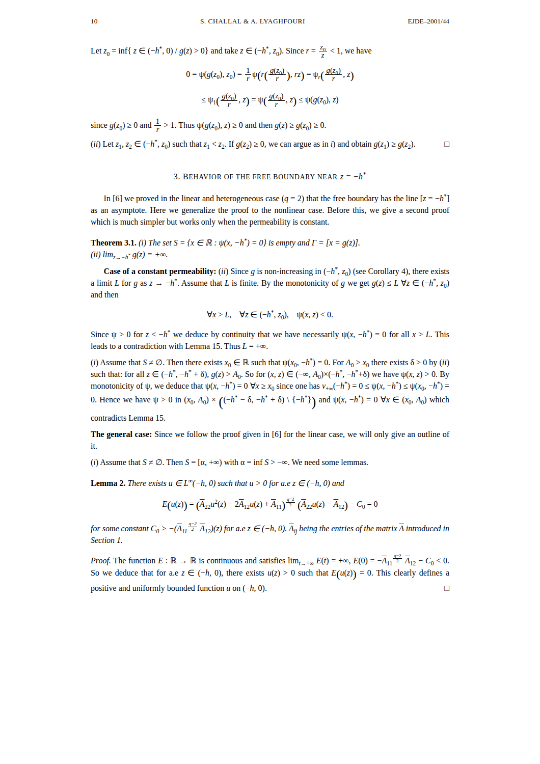10 S. CHALLAL & A. LYAGHFOURI EJDE–2001/44
Let z0 = inf{ z ∈ (−h*, 0) / g(z) > 0} and take z ∈ (−h*, z0). Since r = z0 z < 1, we have
0 = ψ(g(z0), z0) = 1 rψ(r(g(z0) r), rz) = ψr(g(z0) r, z)
≤ ψ1(g(z0) r, z) = ψ(g(z0) r, z) ≤ ψ(g(z0), z)
since g(z0) ≥ 0 and 1 r > 1. Thus ψ(g(z0), z) ≥ 0 and then g(z) ≥ g(z0) ≥ 0.
(ii) Let z1, z2 ∈ (−h*, z0) such that z1 < z2. If g(z2) ≥ 0, we can argue as in i) and obtain g(z1) ≥ g(z2). □
3. BEHAVIOR OF THE FREE BOUNDARY NEAR z = −h*
In [6] we proved in the linear and heterogeneous case (q = 2) that the free boundary has the line [z = −h*] as an asymptote. Here we generalize the proof to the nonlinear case. Before this, we give a second proof which is much simpler but works only when the permeability is constant.
Theorem 3.1. (i) The set S = {x ∈ ℝ : ψ(x, −h*) = 0} is empty and Γ = [x = g(z)].
(ii) limz→−h* g(z) = +∞.
Case of a constant permeability: (ii) Since g is non-increasing in (−h*, z0) (see Corollary 4), there exists a limit L for g as z → −h*. Assume that L is finite. By the monotonicity of g we get g(z) ≤ L ∀z ∈ (−h*, z0) and then
∀x > L, ∀z ∈ (−h*, z0), ψ(x, z) < 0.
Since ψ > 0 for z < −h* we deduce by continuity that we have necessarily ψ(x, −h*) = 0 for all x > L. This leads to a contradiction with Lemma 15. Thus L = +∞.
(i) Assume that S ≠ ∅. Then there exists x0 ∈ ℝ such that ψ(x0, −h*) = 0. For A0 > x0 there exists δ > 0 by (ii) such that: for all z ∈ (−h*, −h* + δ), g(z) > A0. So for (x, z) ∈ (−∞, A0)×(−h*, −h*+δ) we have ψ(x, z) > 0. By monotonicity of ψ, we deduce that ψ(x, −h*) = 0 ∀x ≥ x0 since one has v+∞(−h*) = 0 ≤ ψ(x, −h*) ≤ ψ(x0, −h*) = 0. Hence we have ψ > 0 in (x0, A0) × ((−h* − δ, −h* + δ) \ {−h*}) and ψ(x, −h*) = 0 ∀x ∈ (x0, A0) which contradicts Lemma 15.
The general case: Since we follow the proof given in [6] for the linear case, we will only give an outline of it.
(i) Assume that S ≠ ∅. Then S = [α, +∞) with α = inf S > −∞. We need some lemmas.
Lemma 2. There exists u ∈ L∞(−h, 0) such that u > 0 for a.e z ∈ (−h, 0) and
E(u(z)) = (A22u2(z) − 2A12u(z) + A11)q−22 (A22u(z) − A12) − C0 = 0
for some constant C0 > −(A11q−22 A12)(z) for a.e z ∈ (−h, 0). Aij being the entries of the matrix A introduced in Section 1.
Proof. The function E : ℝ → ℝ is continuous and satisfies limt→+∞ E(t) = +∞, E(0) = −A11q−22 A12 − C0 < 0. So we deduce that for a.e z ∈ (−h, 0), there exists u(z) > 0 such that E(u(z)) = 0. This clearly defines a positive and uniformly bounded function u on (−h, 0). □